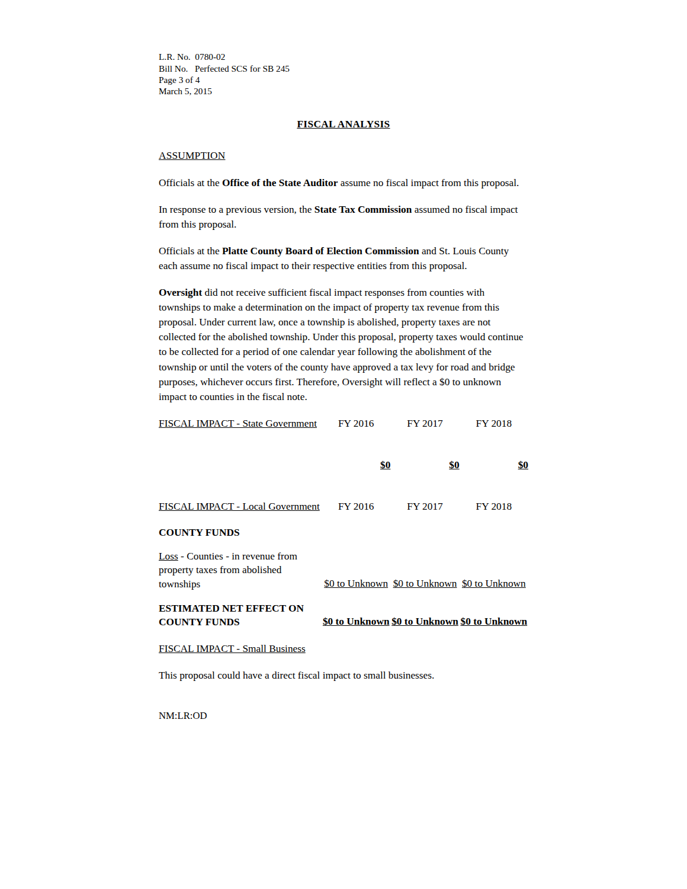L.R. No. 0780-02
Bill No. Perfected SCS for SB 245
Page 3 of 4
March 5, 2015
FISCAL ANALYSIS
ASSUMPTION
Officials at the Office of the State Auditor assume no fiscal impact from this proposal.
In response to a previous version, the State Tax Commission assumed no fiscal impact from this proposal.
Officials at the Platte County Board of Election Commission and St. Louis County each assume no fiscal impact to their respective entities from this proposal.
Oversight did not receive sufficient fiscal impact responses from counties with townships to make a determination on the impact of property tax revenue from this proposal. Under current law, once a township is abolished, property taxes are not collected for the abolished township. Under this proposal, property taxes would continue to be collected for a period of one calendar year following the abolishment of the township or until the voters of the county have approved a tax levy for road and bridge purposes, whichever occurs first. Therefore, Oversight will reflect a $0 to unknown impact to counties in the fiscal note.
| FISCAL IMPACT - State Government | FY 2016 | FY 2017 | FY 2018 |
| | $0 | $0 | $0 |
| FISCAL IMPACT - Local Government | FY 2016 | FY 2017 | FY 2018 |
COUNTY FUNDS
| Loss - Counties - in revenue from property taxes from abolished townships | $0 to Unknown | $0 to Unknown | $0 to Unknown |
| ESTIMATED NET EFFECT ON COUNTY FUNDS | $0 to Unknown | $0 to Unknown | $0 to Unknown |
FISCAL IMPACT - Small Business
This proposal could have a direct fiscal impact to small businesses.
NM:LR:OD